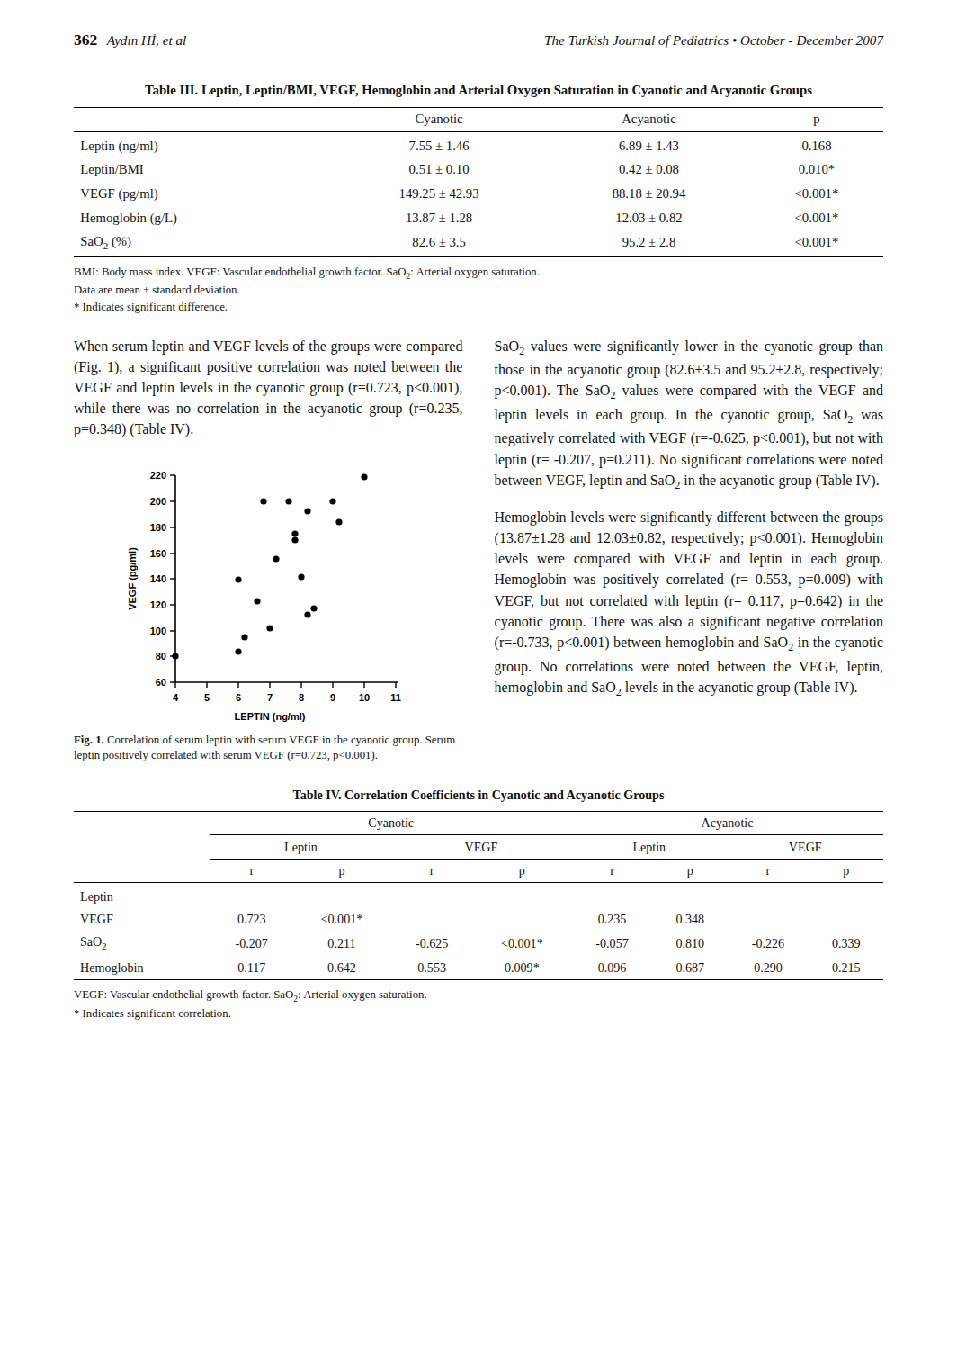362 Aydın Hİ, et al
The Turkish Journal of Pediatrics • October - December 2007
Table III. Leptin, Leptin/BMI, VEGF, Hemoglobin and Arterial Oxygen Saturation in Cyanotic and Acyanotic Groups
| | Cyanotic | Acyanotic | p |
| --- | --- | --- | --- |
| Leptin (ng/ml) | 7.55 ± 1.46 | 6.89 ± 1.43 | 0.168 |
| Leptin/BMI | 0.51 ± 0.10 | 0.42 ± 0.08 | 0.010* |
| VEGF (pg/ml) | 149.25 ± 42.93 | 88.18 ± 20.94 | <0.001* |
| Hemoglobin (g/L) | 13.87 ± 1.28 | 12.03 ± 0.82 | <0.001* |
| SaO 2 (%) | 82.6 ± 3.5 | 95.2 ± 2.8 | <0.001* |
BMI: Body mass index. VEGF: Vascular endothelial growth factor. SaO2: Arterial oxygen saturation.
Data are mean ± standard deviation.
* Indicates significant difference.
When serum leptin and VEGF levels of the groups were compared (Fig. 1), a significant positive correlation was noted between the VEGF and leptin levels in the cyanotic group (r=0.723, p<0.001), while there was no correlation in the acyanotic group (r=0.235, p=0.348) (Table IV).
220 200 180 160 140 120 100 80 60 4 5 6 7 8 9 10 11 LEPTIN (ng/ml) VEGF (pg/ml)
Fig. 1. Correlation of serum leptin with serum VEGF in the cyanotic group. Serum leptin positively correlated with serum VEGF (r=0.723, p<0.001).
SaO2 values were significantly lower in the cyanotic group than those in the acyanotic group (82.6±3.5 and 95.2±2.8, respectively; p<0.001). The SaO2 values were compared with the VEGF and leptin levels in each group. In the cyanotic group, SaO2 was negatively correlated with VEGF (r=-0.625, p<0.001), but not with leptin (r= -0.207, p=0.211). No significant correlations were noted between VEGF, leptin and SaO2 in the acyanotic group (Table IV).
Hemoglobin levels were significantly different between the groups (13.87±1.28 and 12.03±0.82, respectively; p<0.001). Hemoglobin levels were compared with VEGF and leptin in each group. Hemoglobin was positively correlated (r= 0.553, p=0.009) with VEGF, but not correlated with leptin (r= 0.117, p=0.642) in the cyanotic group. There was also a significant negative correlation (r=-0.733, p<0.001) between hemoglobin and SaO2 in the cyanotic group. No correlations were noted between the VEGF, leptin, hemoglobin and SaO2 levels in the acyanotic group (Table IV).
Table IV. Correlation Coefficients in Cyanotic and Acyanotic Groups
| | Cyanotic | Acyanotic |
| --- | --- | --- |
| | Leptin | VEGF | Leptin | VEGF |
| | r | p | r | p | r | p | r | p |
| Leptin | | | | | | | | |
| VEGF | 0.723 | <0.001* | | | 0.235 | 0.348 | | |
| SaO 2 | -0.207 | 0.211 | -0.625 | <0.001* | -0.057 | 0.810 | -0.226 | 0.339 |
| Hemoglobin | 0.117 | 0.642 | 0.553 | 0.009* | 0.096 | 0.687 | 0.290 | 0.215 |
VEGF: Vascular endothelial growth factor. SaO2: Arterial oxygen saturation.
* Indicates significant correlation.